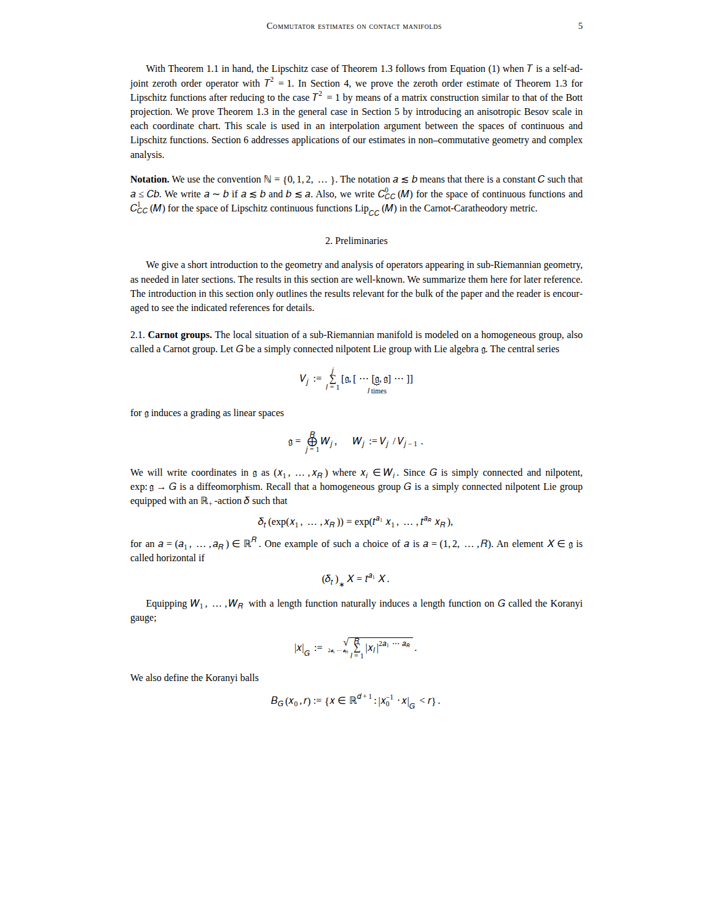Commutator estimates on contact manifolds 5
With Theorem 1.1 in hand, the Lipschitz case of Theorem 1.3 follows from Equation (1) when T is a self-adjoint zeroth order operator with T2=1. In Section 4, we prove the zeroth order estimate of Theorem 1.3 for Lipschitz functions after reducing to the case T2=1 by means of a matrix construction similar to that of the Bott projection. We prove Theorem 1.3 in the general case in Section 5 by introducing an anisotropic Besov scale in each coordinate chart. This scale is used in an interpolation argument between the spaces of continuous and Lipschitz functions. Section 6 addresses applications of our estimates in non–commutative geometry and complex analysis.
Notation. We use the convention ℕ={0,1,2,…}. The notation a≲b means that there is a constant C such that a≤Cb. We write a∼b if a≲b and b≲a. Also, we write CCC0(M) for the space of continuous functions and CCC1(M) for the space of Lipschitz continuous functions LipCC(M) in the Carnot-Caratheodory metric.
2. Preliminaries
We give a short introduction to the geometry and analysis of operators appearing in sub-Riemannian geometry, as needed in later sections. The results in this section are well-known. We summarize them here for later reference. The introduction in this section only outlines the results relevant for the bulk of the paper and the reader is encouraged to see the indicated references for details.
2.1. Carnot groups.
The local situation of a sub-Riemannian manifold is modeled on a homogeneous group, also called a Carnot group. Let G be a simply connected nilpotent Lie group with Lie algebra 𝔤. The central series
Vj := ∑ l=1 j [𝔤,[⋯[𝔤,𝔤]⋯]] ⏟ l times
for 𝔤 induces a grading as linear spaces
𝔤= ⨁ j=1 R Wj , Wj := Vj / Vj−1 .
We will write coordinates in 𝔤 as (x1,…,xR) where xi∈Wi. Since G is simply connected and nilpotent, exp:𝔤→G is a diffeomorphism. Recall that a homogeneous group G is a simply connected nilpotent Lie group equipped with an ℝ+-action δ such that
δt (exp(x1,…,xR)) = exp(ta1x1,…,taRxR),
for an a=(a1,…,aR)∈ℝR. One example of such a choice of a is a=(1,2,…,R). An element X∈𝔤 is called horizontal if
(δt)∗ X=ta1X.
Equipping W1,…,WR with a length function naturally induces a length function on G called the Koranyi gauge;
|x|G := ∑ l=1 R |xl| 2a1⋯aR 2a1⋯aR .
We also define the Koranyi balls
BG (x0,r) := {x∈ℝd+1 : |x0−1⋅x|G <r}.